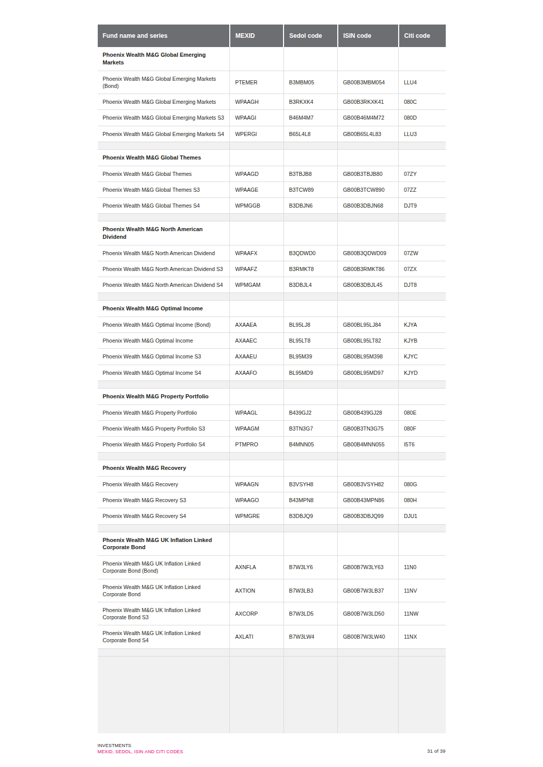| Fund name and series | MEXID | Sedol code | ISIN code | Citi code |
| --- | --- | --- | --- | --- |
| Phoenix Wealth M&G Global Emerging Markets | | | | |
| Phoenix Wealth M&G Global Emerging Markets (Bond) | PTEMER | B3MBM05 | GB00B3MBM054 | LLU4 |
| Phoenix Wealth M&G Global Emerging Markets | WPAAGH | B3RKXK4 | GB00B3RKXK41 | 080C |
| Phoenix Wealth M&G Global Emerging Markets S3 | WPAAGI | B46M4M7 | GB00B46M4M72 | 080D |
| Phoenix Wealth M&G Global Emerging Markets S4 | WPERGI | B65L4L8 | GB00B65L4L83 | LLU3 |
| Phoenix Wealth M&G Global Themes | | | | |
| Phoenix Wealth M&G Global Themes | WPAAGD | B3TBJB8 | GB00B3TBJB80 | 07ZY |
| Phoenix Wealth M&G Global Themes S3 | WPAAGE | B3TCW89 | GB00B3TCW890 | 07ZZ |
| Phoenix Wealth M&G Global Themes S4 | WPMGGB | B3DBJN6 | GB00B3DBJN68 | DJT9 |
| Phoenix Wealth M&G North American Dividend | | | | |
| Phoenix Wealth M&G North American Dividend | WPAAFX | B3QDWD0 | GB00B3QDWD09 | 07ZW |
| Phoenix Wealth M&G North American Dividend S3 | WPAAFZ | B3RMKT8 | GB00B3RMKT86 | 07ZX |
| Phoenix Wealth M&G North American Dividend S4 | WPMGAM | B3DBJL4 | GB00B3DBJL45 | DJT8 |
| Phoenix Wealth M&G Optimal Income | | | | |
| Phoenix Wealth M&G Optimal Income (Bond) | AXAAEA | BL95LJ8 | GB00BL95LJ84 | KJYA |
| Phoenix Wealth M&G Optimal Income | AXAAEC | BL95LT8 | GB00BL95LT82 | KJYB |
| Phoenix Wealth M&G Optimal Income S3 | AXAAEU | BL95M39 | GB00BL95M398 | KJYC |
| Phoenix Wealth M&G Optimal Income S4 | AXAAFO | BL95MD9 | GB00BL95MD97 | KJYD |
| Phoenix Wealth M&G Property Portfolio | | | | |
| Phoenix Wealth M&G Property Portfolio | WPAAGL | B439GJ2 | GB00B439GJ28 | 080E |
| Phoenix Wealth M&G Property Portfolio S3 | WPAAGM | B3TN3G7 | GB00B3TN3G75 | 080F |
| Phoenix Wealth M&G Property Portfolio S4 | PTMPRO | B4MNN05 | GB00B4MNN055 | I5T6 |
| Phoenix Wealth M&G Recovery | | | | |
| Phoenix Wealth M&G Recovery | WPAAGN | B3VSYH8 | GB00B3VSYH82 | 080G |
| Phoenix Wealth M&G Recovery S3 | WPAAGO | B43MPN8 | GB00B43MPN86 | 080H |
| Phoenix Wealth M&G Recovery S4 | WPMGRE | B3DBJQ9 | GB00B3DBJQ99 | DJU1 |
| Phoenix Wealth M&G UK Inflation Linked Corporate Bond | | | | |
| Phoenix Wealth M&G UK Inflation Linked Corporate Bond (Bond) | AXNFLA | B7W3LY6 | GB00B7W3LY63 | 11N0 |
| Phoenix Wealth M&G UK Inflation Linked Corporate Bond | AXTION | B7W3LB3 | GB00B7W3LB37 | 11NV |
| Phoenix Wealth M&G UK Inflation Linked Corporate Bond S3 | AXCORP | B7W3LD5 | GB00B7W3LD50 | 11NW |
| Phoenix Wealth M&G UK Inflation Linked Corporate Bond S4 | AXLATI | B7W3LW4 | GB00B7W3LW40 | 11NX |
INVESTMENTS
MEXID, SEDOL, ISIN AND CITI CODES
31 of 39